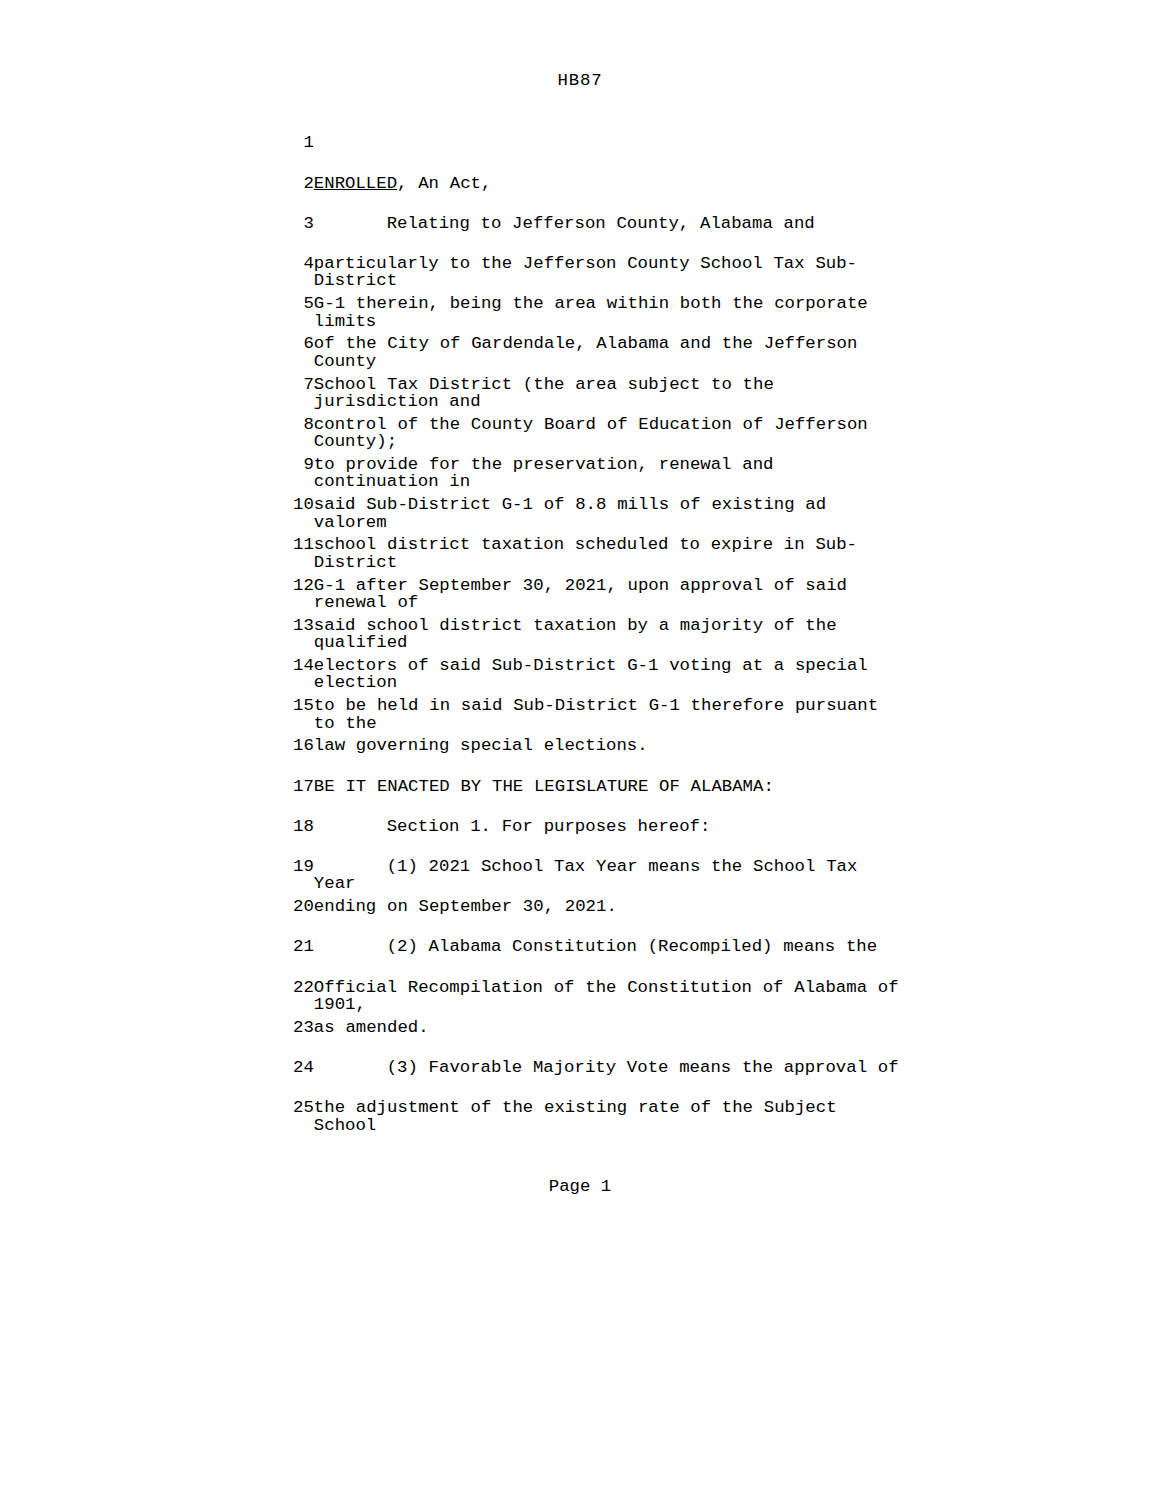HB87
| 1 | |
| 2 | ENROLLED , An Act, |
| 3 | Relating to Jefferson County, Alabama and |
| 4 | particularly to the Jefferson County School Tax Sub-District |
| 5 | G-1 therein, being the area within both the corporate limits |
| 6 | of the City of Gardendale, Alabama and the Jefferson County |
| 7 | School Tax District (the area subject to the jurisdiction and |
| 8 | control of the County Board of Education of Jefferson County); |
| 9 | to provide for the preservation, renewal and continuation in |
| 10 | said Sub-District G-1 of 8.8 mills of existing ad valorem |
| 11 | school district taxation scheduled to expire in Sub-District |
| 12 | G-1 after September 30, 2021, upon approval of said renewal of |
| 13 | said school district taxation by a majority of the qualified |
| 14 | electors of said Sub-District G-1 voting at a special election |
| 15 | to be held in said Sub-District G-1 therefore pursuant to the |
| 16 | law governing special elections. |
| 17 | BE IT ENACTED BY THE LEGISLATURE OF ALABAMA: |
| 18 | Section 1. For purposes hereof: |
| 19 | (1) 2021 School Tax Year means the School Tax Year |
| 20 | ending on September 30, 2021. |
| 21 | (2) Alabama Constitution (Recompiled) means the |
| 22 | Official Recompilation of the Constitution of Alabama of 1901, |
| 23 | as amended. |
| 24 | (3) Favorable Majority Vote means the approval of |
| 25 | the adjustment of the existing rate of the Subject School |
Page 1